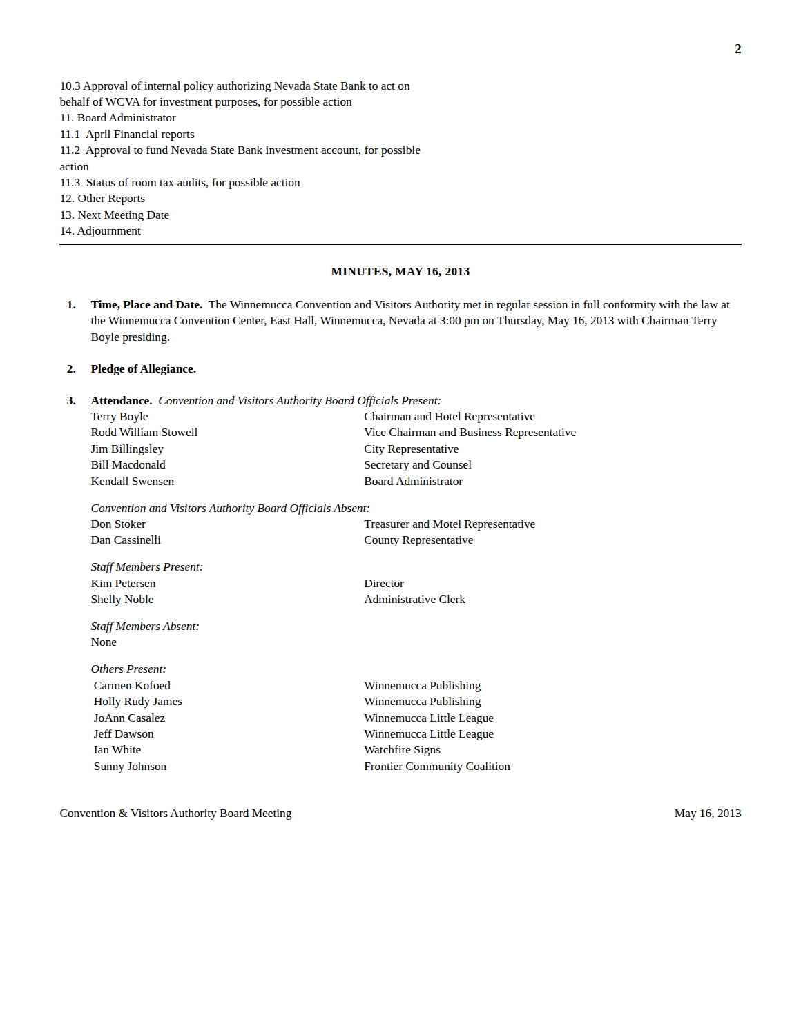2
10.3 Approval of internal policy authorizing Nevada State Bank to act on
behalf of WCVA for investment purposes, for possible action
11. Board Administrator
11.1 April Financial reports
11.2 Approval to fund Nevada State Bank investment account, for possible
action
11.3 Status of room tax audits, for possible action
12. Other Reports
13. Next Meeting Date
14. Adjournment
MINUTES, MAY 16, 2013
Time, Place and Date. The Winnemucca Convention and Visitors Authority met in regular session in full conformity with the law at the Winnemucca Convention Center, East Hall, Winnemucca, Nevada at 3:00 pm on Thursday, May 16, 2013 with Chairman Terry Boyle presiding.
Pledge of Allegiance.
Attendance. Convention and Visitors Authority Board Officials Present:
| Terry Boyle | Chairman and Hotel Representative |
| Rodd William Stowell | Vice Chairman and Business Representative |
| Jim Billingsley | City Representative |
| Bill Macdonald | Secretary and Counsel |
| Kendall Swensen | Board Administrator |
Convention and Visitors Authority Board Officials Absent:
| Don Stoker | Treasurer and Motel Representative |
| Dan Cassinelli | County Representative |
Staff Members Present:
| Kim Petersen | Director |
| Shelly Noble | Administrative Clerk |
Staff Members Absent:
| None | |
Others Present:
| Carmen Kofoed | Winnemucca Publishing |
| Holly Rudy James | Winnemucca Publishing |
| JoAnn Casalez | Winnemucca Little League |
| Jeff Dawson | Winnemucca Little League |
| Ian White | Watchfire Signs |
| Sunny Johnson | Frontier Community Coalition |
Convention & Visitors Authority Board Meeting May 16, 2013